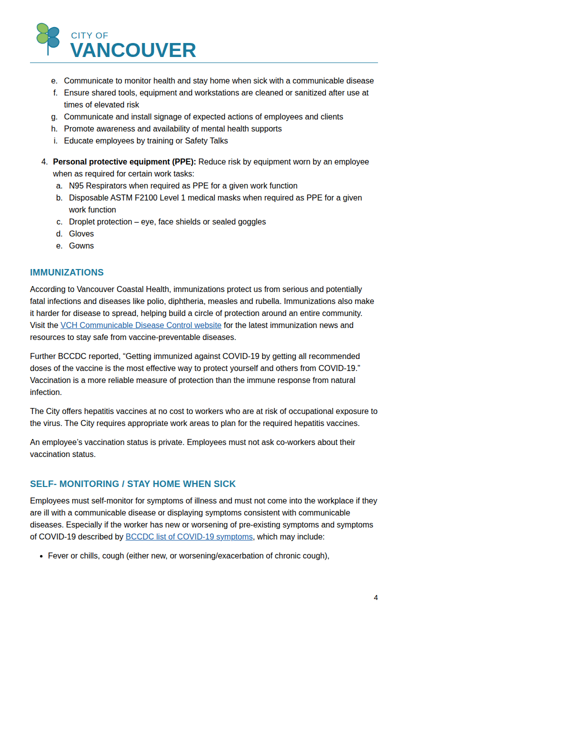| | CITY OF VANCOUVER |
Communicate to monitor health and stay home when sick with a communicable disease
Ensure shared tools, equipment and workstations are cleaned or sanitized after use at times of elevated risk
Communicate and install signage of expected actions of employees and clients
Promote awareness and availability of mental health supports
Educate employees by training or Safety Talks
4.
Personal protective equipment (PPE): Reduce risk by equipment worn by an employee when as required for certain work tasks:
N95 Respirators when required as PPE for a given work function
Disposable ASTM F2100 Level 1 medical masks when required as PPE for a given work function
Droplet protection – eye, face shields or sealed goggles
Gloves
Gowns
IMMUNIZATIONS
According to Vancouver Coastal Health, immunizations protect us from serious and potentially fatal infections and diseases like polio, diphtheria, measles and rubella. Immunizations also make it harder for disease to spread, helping build a circle of protection around an entire community. Visit the VCH Communicable Disease Control website for the latest immunization news and resources to stay safe from vaccine-preventable diseases.
Further BCCDC reported, “Getting immunized against COVID-19 by getting all recommended doses of the vaccine is the most effective way to protect yourself and others from COVID-19.” Vaccination is a more reliable measure of protection than the immune response from natural infection.
The City offers hepatitis vaccines at no cost to workers who are at risk of occupational exposure to the virus. The City requires appropriate work areas to plan for the required hepatitis vaccines.
An employee’s vaccination status is private. Employees must not ask co-workers about their vaccination status.
SELF- MONITORING / STAY HOME WHEN SICK
Employees must self-monitor for symptoms of illness and must not come into the workplace if they are ill with a communicable disease or displaying symptoms consistent with communicable diseases. Especially if the worker has new or worsening of pre-existing symptoms and symptoms of COVID-19 described by BCCDC list of COVID-19 symptoms, which may include:
Fever or chills, cough (either new, or worsening/exacerbation of chronic cough),
4